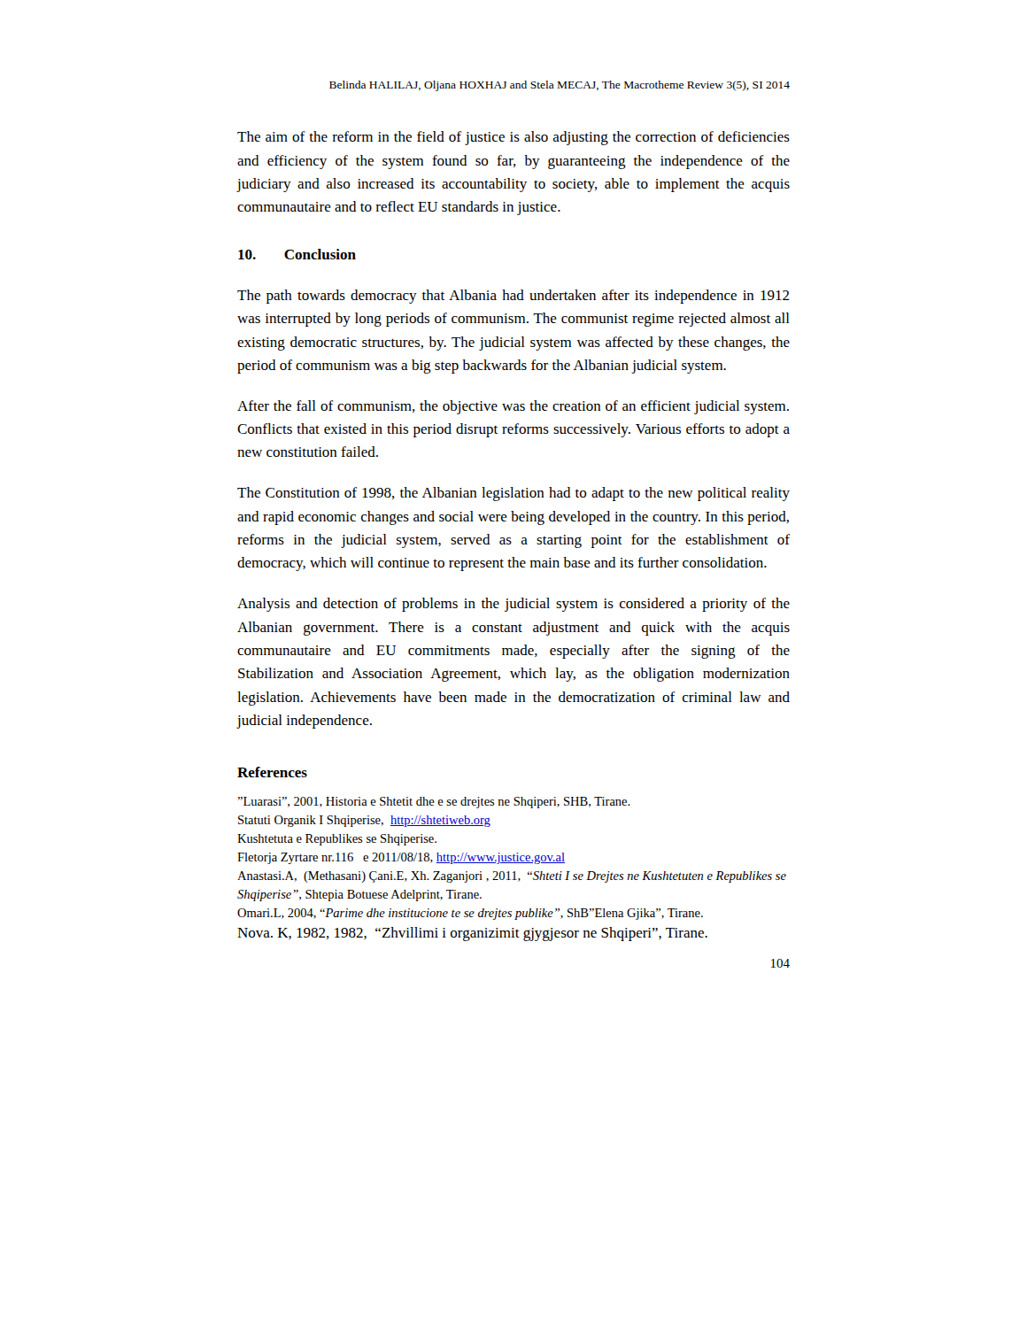Belinda HALILAJ, Oljana HOXHAJ and Stela MECAJ, The Macrotheme Review 3(5), SI 2014
The aim of the reform in the field of justice is also adjusting the correction of deficiencies and efficiency of the system found so far, by guaranteeing the independence of the judiciary and also increased its accountability to society, able to implement the acquis communautaire and to reflect EU standards in justice.
10. Conclusion
The path towards democracy that Albania had undertaken after its independence in 1912 was interrupted by long periods of communism. The communist regime rejected almost all existing democratic structures, by. The judicial system was affected by these changes, the period of communism was a big step backwards for the Albanian judicial system.
After the fall of communism, the objective was the creation of an efficient judicial system. Conflicts that existed in this period disrupt reforms successively. Various efforts to adopt a new constitution failed.
The Constitution of 1998, the Albanian legislation had to adapt to the new political reality and rapid economic changes and social were being developed in the country. In this period, reforms in the judicial system, served as a starting point for the establishment of democracy, which will continue to represent the main base and its further consolidation.
Analysis and detection of problems in the judicial system is considered a priority of the Albanian government. There is a constant adjustment and quick with the acquis communautaire and EU commitments made, especially after the signing of the Stabilization and Association Agreement, which lay, as the obligation modernization legislation. Achievements have been made in the democratization of criminal law and judicial independence.
References
”Luarasi”, 2001, Historia e Shtetit dhe e se drejtes ne Shqiperi, SHB, Tirane.
Statuti Organik I Shqiperise, http://shtetiweb.org
Kushtetuta e Republikes se Shqiperise.
Fletorja Zyrtare nr.116 e 2011/08/18, http://www.justice.gov.al
Anastasi.A, (Methasani) Çani.E, Xh. Zaganjori , 2011, “Shteti I se Drejtes ne Kushtetuten e Republikes se Shqiperise”, Shtepia Botuese Adelprint, Tirane.
Omari.L, 2004, “Parime dhe institucione te se drejtes publike”, ShB”Elena Gjika”, Tirane.
Nova. K, 1982, 1982, “Zhvillimi i organizimit gjygjesor ne Shqiperi”, Tirane.
104